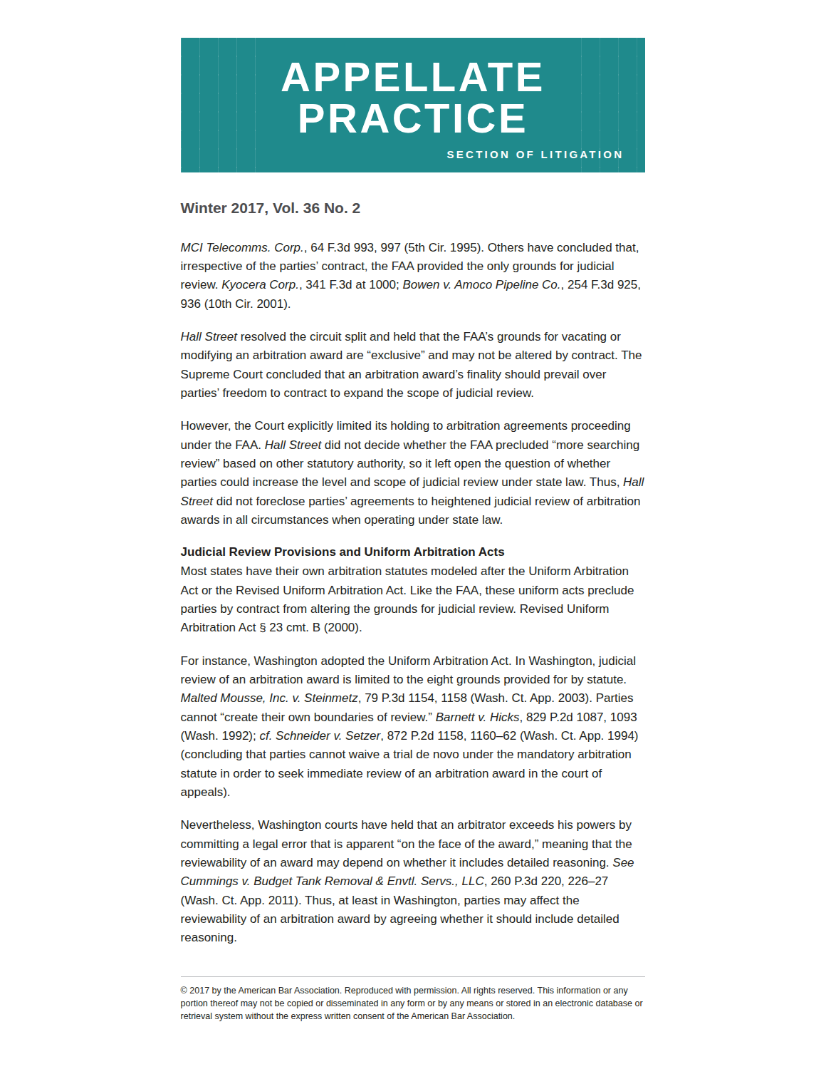Appellate Practice
Section of Litigation
Winter 2017, Vol. 36 No. 2
MCI Telecomms. Corp., 64 F.3d 993, 997 (5th Cir. 1995). Others have concluded that, irrespective of the parties’ contract, the FAA provided the only grounds for judicial review. Kyocera Corp., 341 F.3d at 1000; Bowen v. Amoco Pipeline Co., 254 F.3d 925, 936 (10th Cir. 2001).
Hall Street resolved the circuit split and held that the FAA’s grounds for vacating or modifying an arbitration award are “exclusive” and may not be altered by contract. The Supreme Court concluded that an arbitration award’s finality should prevail over parties’ freedom to contract to expand the scope of judicial review.
However, the Court explicitly limited its holding to arbitration agreements proceeding under the FAA. Hall Street did not decide whether the FAA precluded “more searching review” based on other statutory authority, so it left open the question of whether parties could increase the level and scope of judicial review under state law. Thus, Hall Street did not foreclose parties’ agreements to heightened judicial review of arbitration awards in all circumstances when operating under state law.
Judicial Review Provisions and Uniform Arbitration Acts
Most states have their own arbitration statutes modeled after the Uniform Arbitration Act or the Revised Uniform Arbitration Act. Like the FAA, these uniform acts preclude parties by contract from altering the grounds for judicial review. Revised Uniform Arbitration Act § 23 cmt. B (2000).
For instance, Washington adopted the Uniform Arbitration Act. In Washington, judicial review of an arbitration award is limited to the eight grounds provided for by statute. Malted Mousse, Inc. v. Steinmetz, 79 P.3d 1154, 1158 (Wash. Ct. App. 2003). Parties cannot “create their own boundaries of review.” Barnett v. Hicks, 829 P.2d 1087, 1093 (Wash. 1992); cf. Schneider v. Setzer, 872 P.2d 1158, 1160–62 (Wash. Ct. App. 1994) (concluding that parties cannot waive a trial de novo under the mandatory arbitration statute in order to seek immediate review of an arbitration award in the court of appeals).
Nevertheless, Washington courts have held that an arbitrator exceeds his powers by committing a legal error that is apparent “on the face of the award,” meaning that the reviewability of an award may depend on whether it includes detailed reasoning. See Cummings v. Budget Tank Removal & Envtl. Servs., LLC, 260 P.3d 220, 226–27 (Wash. Ct. App. 2011). Thus, at least in Washington, parties may affect the reviewability of an arbitration award by agreeing whether it should include detailed reasoning.
© 2017 by the American Bar Association. Reproduced with permission. All rights reserved. This information or any portion thereof may not be copied or disseminated in any form or by any means or stored in an electronic database or retrieval system without the express written consent of the American Bar Association.